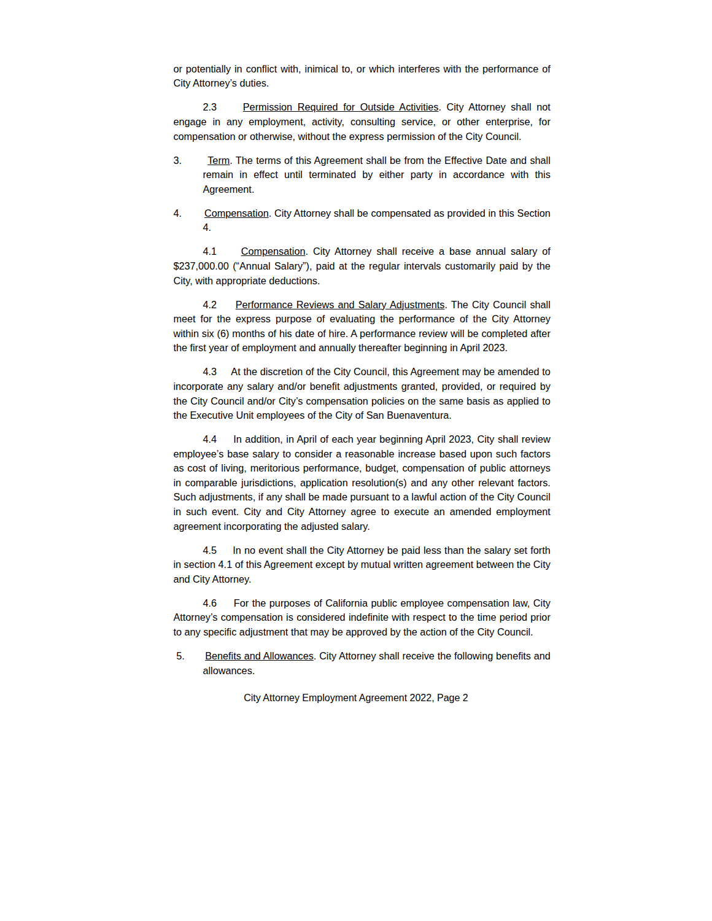or potentially in conflict with, inimical to, or which interferes with the performance of City Attorney’s duties.
2.3 Permission Required for Outside Activities. City Attorney shall not engage in any employment, activity, consulting service, or other enterprise, for compensation or otherwise, without the express permission of the City Council.
3. Term. The terms of this Agreement shall be from the Effective Date and shall remain in effect until terminated by either party in accordance with this Agreement.
4. Compensation. City Attorney shall be compensated as provided in this Section 4.
4.1 Compensation. City Attorney shall receive a base annual salary of $237,000.00 (“Annual Salary”), paid at the regular intervals customarily paid by the City, with appropriate deductions.
4.2 Performance Reviews and Salary Adjustments. The City Council shall meet for the express purpose of evaluating the performance of the City Attorney within six (6) months of his date of hire. A performance review will be completed after the first year of employment and annually thereafter beginning in April 2023.
4.3 At the discretion of the City Council, this Agreement may be amended to incorporate any salary and/or benefit adjustments granted, provided, or required by the City Council and/or City’s compensation policies on the same basis as applied to the Executive Unit employees of the City of San Buenaventura.
4.4 In addition, in April of each year beginning April 2023, City shall review employee’s base salary to consider a reasonable increase based upon such factors as cost of living, meritorious performance, budget, compensation of public attorneys in comparable jurisdictions, application resolution(s) and any other relevant factors. Such adjustments, if any shall be made pursuant to a lawful action of the City Council in such event. City and City Attorney agree to execute an amended employment agreement incorporating the adjusted salary.
4.5 In no event shall the City Attorney be paid less than the salary set forth in section 4.1 of this Agreement except by mutual written agreement between the City and City Attorney.
4.6 For the purposes of California public employee compensation law, City Attorney’s compensation is considered indefinite with respect to the time period prior to any specific adjustment that may be approved by the action of the City Council.
5. Benefits and Allowances. City Attorney shall receive the following benefits and allowances.
City Attorney Employment Agreement 2022, Page 2